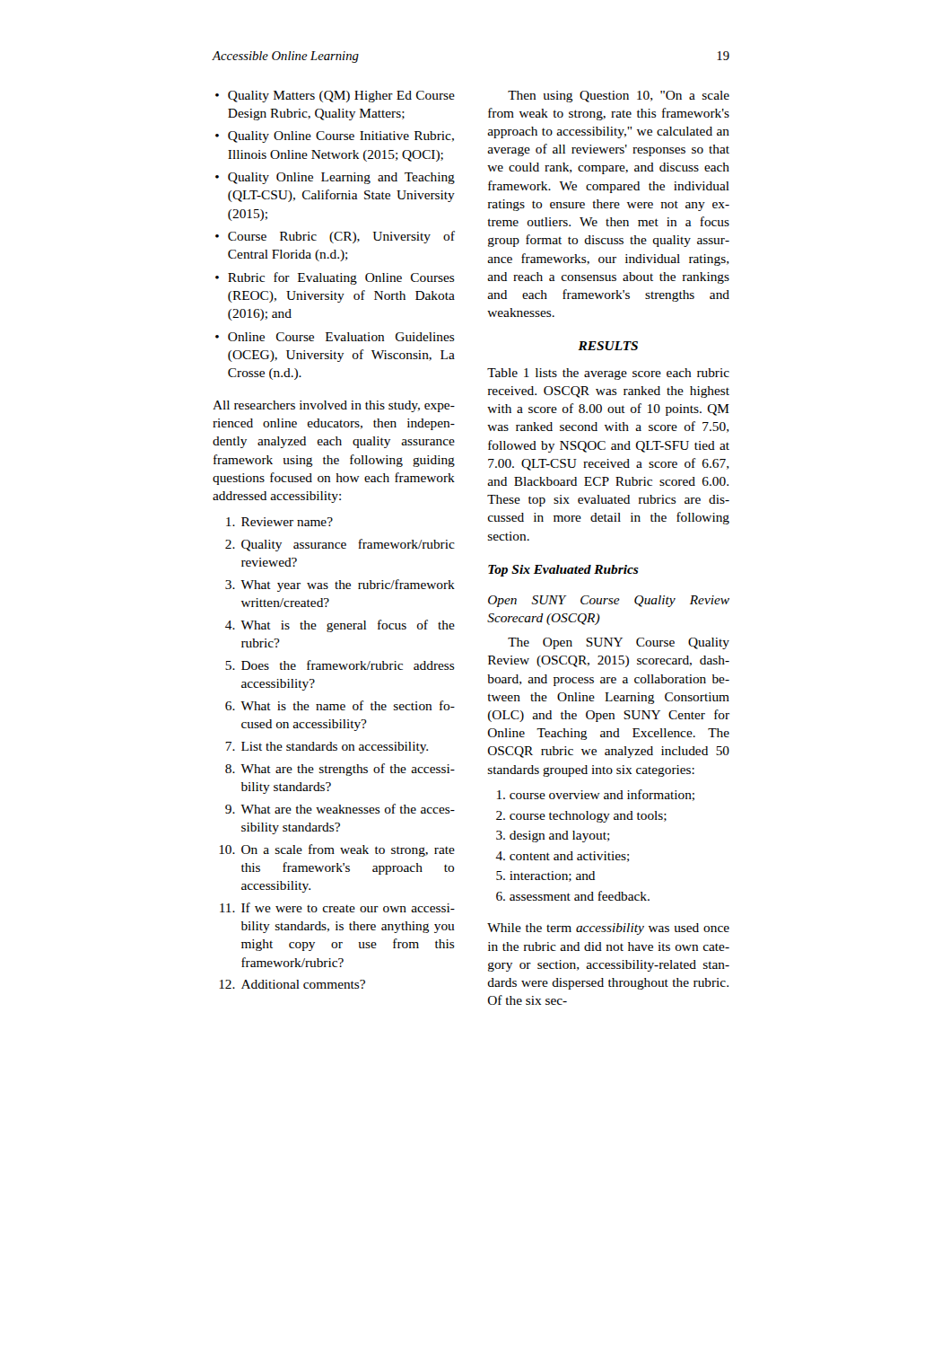Accessible Online Learning 19
Quality Matters (QM) Higher Ed Course Design Rubric, Quality Matters;
Quality Online Course Initiative Rubric, Illinois Online Network (2015; QOCI);
Quality Online Learning and Teaching (QLT-CSU), California State University (2015);
Course Rubric (CR), University of Central Florida (n.d.);
Rubric for Evaluating Online Courses (REOC), University of North Dakota (2016); and
Online Course Evaluation Guidelines (OCEG), University of Wisconsin, La Crosse (n.d.).
All researchers involved in this study, experienced online educators, then independently analyzed each quality assurance framework using the following guiding questions focused on how each framework addressed accessibility:
Reviewer name?
Quality assurance framework/rubric reviewed?
What year was the rubric/framework written/created?
What is the general focus of the rubric?
Does the framework/rubric address accessibility?
What is the name of the section focused on accessibility?
List the standards on accessibility.
What are the strengths of the accessibility standards?
What are the weaknesses of the accessibility standards?
On a scale from weak to strong, rate this framework's approach to accessibility.
If we were to create our own accessibility standards, is there anything you might copy or use from this framework/rubric?
Additional comments?
Then using Question 10, "On a scale from weak to strong, rate this framework's approach to accessibility," we calculated an average of all reviewers' responses so that we could rank, compare, and discuss each framework. We compared the individual ratings to ensure there were not any extreme outliers. We then met in a focus group format to discuss the quality assurance frameworks, our individual ratings, and reach a consensus about the rankings and each framework's strengths and weaknesses.
RESULTS
Table 1 lists the average score each rubric received. OSCQR was ranked the highest with a score of 8.00 out of 10 points. QM was ranked second with a score of 7.50, followed by NSQOC and QLT-SFU tied at 7.00. QLT-CSU received a score of 6.67, and Blackboard ECP Rubric scored 6.00. These top six evaluated rubrics are discussed in more detail in the following section.
Top Six Evaluated Rubrics
Open SUNY Course Quality Review Scorecard (OSCQR)
The Open SUNY Course Quality Review (OSCQR, 2015) scorecard, dashboard, and process are a collaboration between the Online Learning Consortium (OLC) and the Open SUNY Center for Online Teaching and Excellence. The OSCQR rubric we analyzed included 50 standards grouped into six categories:
course overview and information;
course technology and tools;
design and layout;
content and activities;
interaction; and
assessment and feedback.
While the term accessibility was used once in the rubric and did not have its own category or section, accessibility-related standards were dispersed throughout the rubric. Of the six sec-